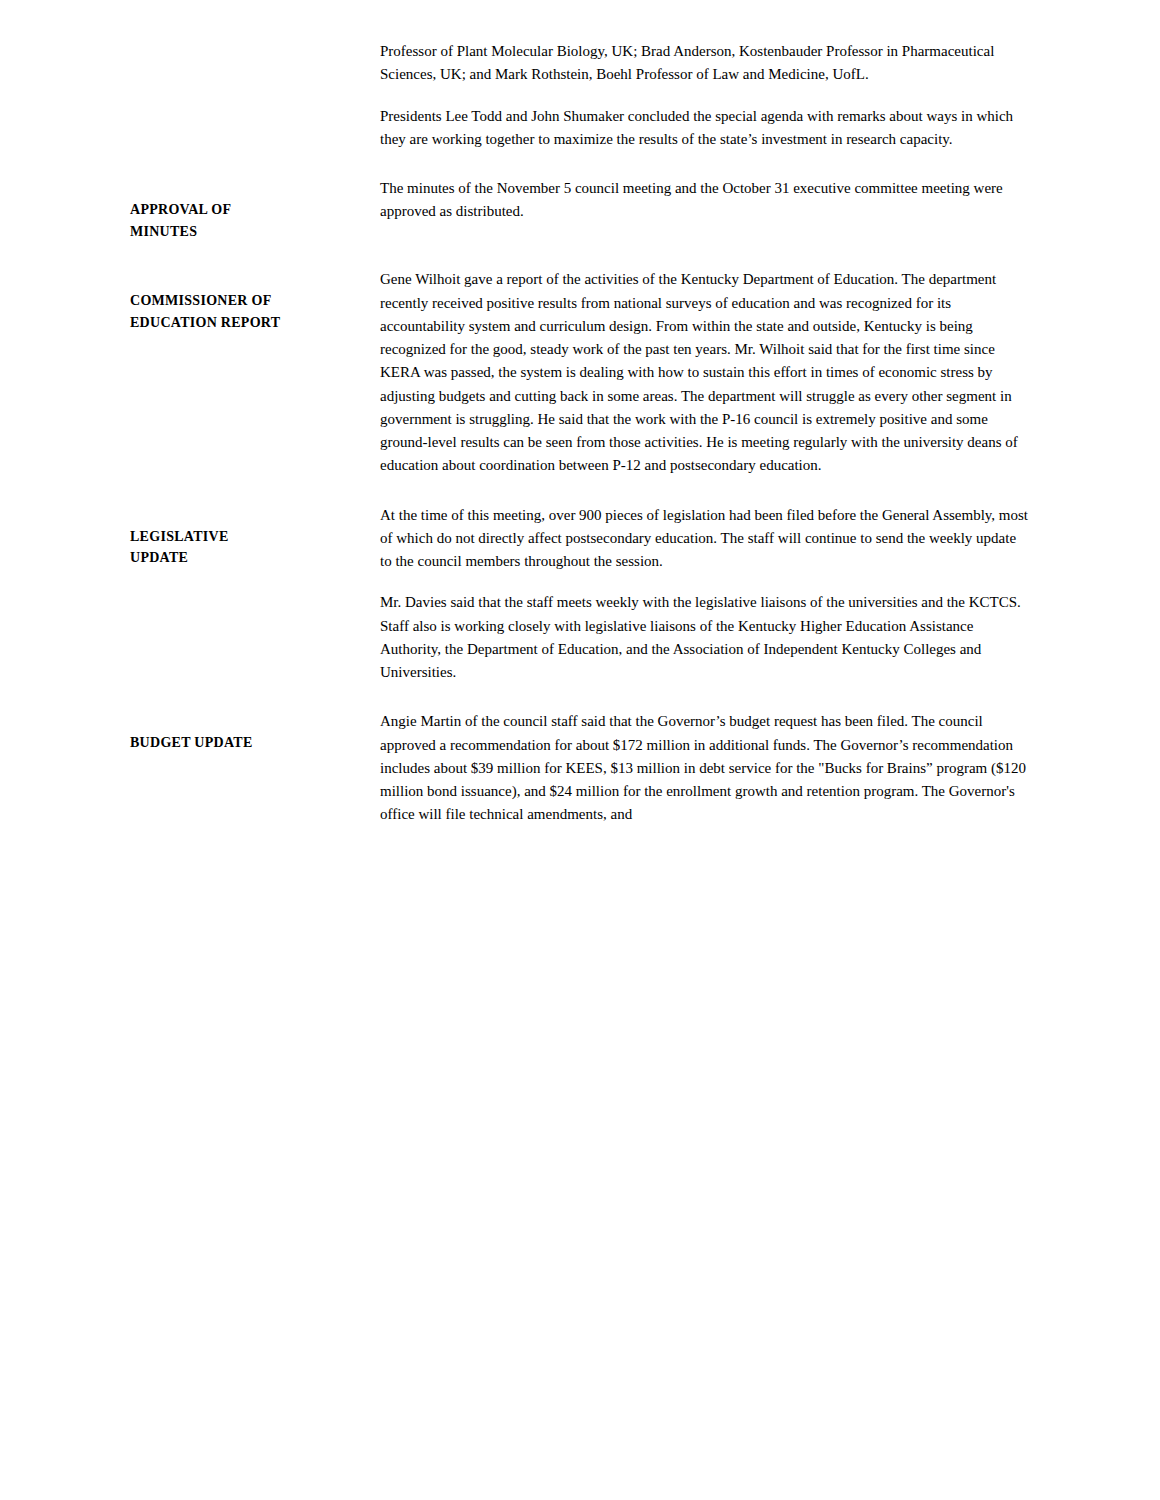Professor of Plant Molecular Biology, UK; Brad Anderson, Kostenbauder Professor in Pharmaceutical Sciences, UK; and Mark Rothstein, Boehl Professor of Law and Medicine, UofL.
Presidents Lee Todd and John Shumaker concluded the special agenda with remarks about ways in which they are working together to maximize the results of the state’s investment in research capacity.
Approval of
Minutes
The minutes of the November 5 council meeting and the October 31 executive committee meeting were approved as distributed.
Commissioner of
Education Report
Gene Wilhoit gave a report of the activities of the Kentucky Department of Education. The department recently received positive results from national surveys of education and was recognized for its accountability system and curriculum design. From within the state and outside, Kentucky is being recognized for the good, steady work of the past ten years. Mr. Wilhoit said that for the first time since KERA was passed, the system is dealing with how to sustain this effort in times of economic stress by adjusting budgets and cutting back in some areas. The department will struggle as every other segment in government is struggling. He said that the work with the P-16 council is extremely positive and some ground-level results can be seen from those activities. He is meeting regularly with the university deans of education about coordination between P-12 and postsecondary education.
Legislative
Update
At the time of this meeting, over 900 pieces of legislation had been filed before the General Assembly, most of which do not directly affect postsecondary education. The staff will continue to send the weekly update to the council members throughout the session.
Mr. Davies said that the staff meets weekly with the legislative liaisons of the universities and the KCTCS. Staff also is working closely with legislative liaisons of the Kentucky Higher Education Assistance Authority, the Department of Education, and the Association of Independent Kentucky Colleges and Universities.
Budget Update
Angie Martin of the council staff said that the Governor’s budget request has been filed. The council approved a recommendation for about $172 million in additional funds. The Governor’s recommendation includes about $39 million for KEES, $13 million in debt service for the "Bucks for Brains” program ($120 million bond issuance), and $24 million for the enrollment growth and retention program. The Governor's office will file technical amendments, and